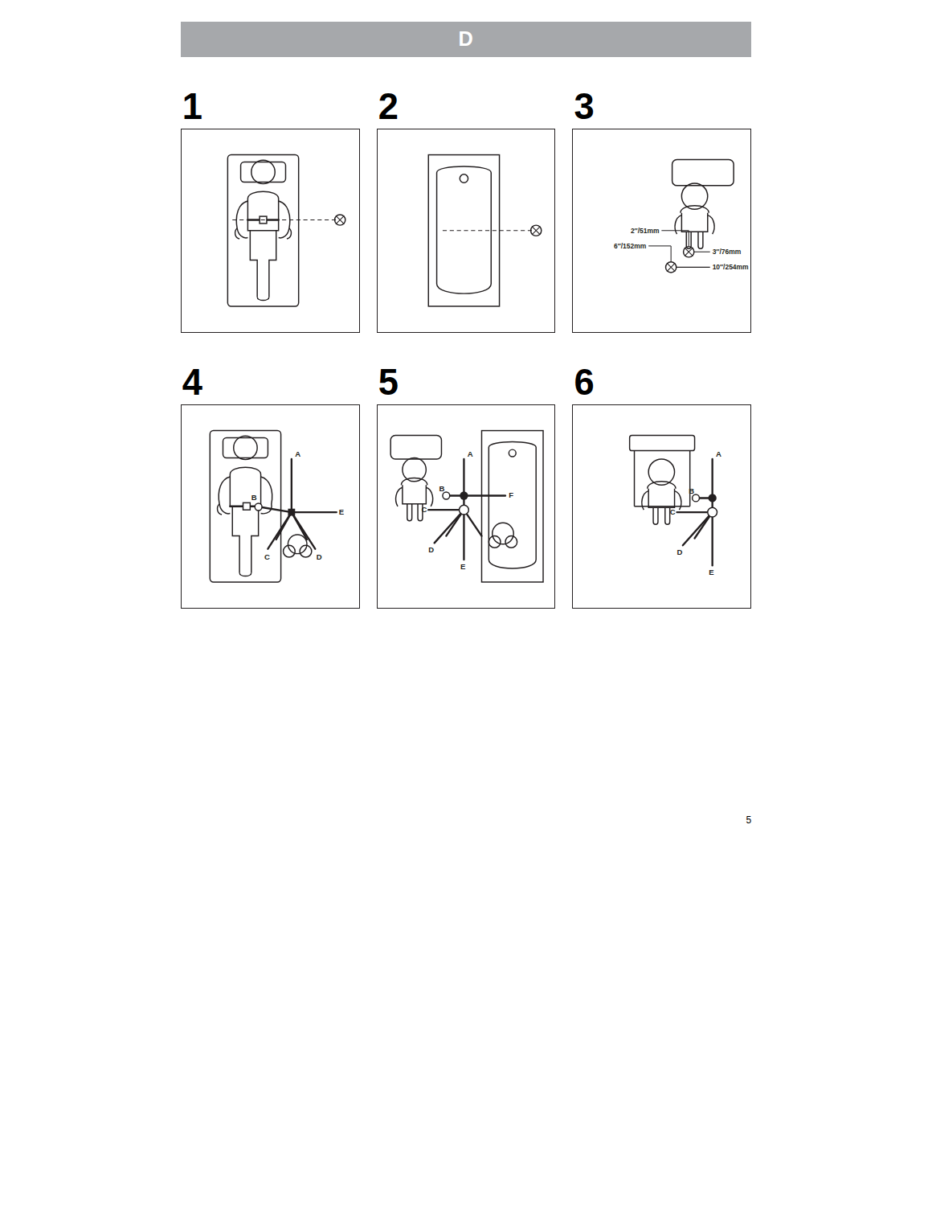D
1
2
3
2″/51mm 6″/152mm 3″/76mm 10″/254mm
4
A B C D E
5
A B C D E F
6
A B C D E
5